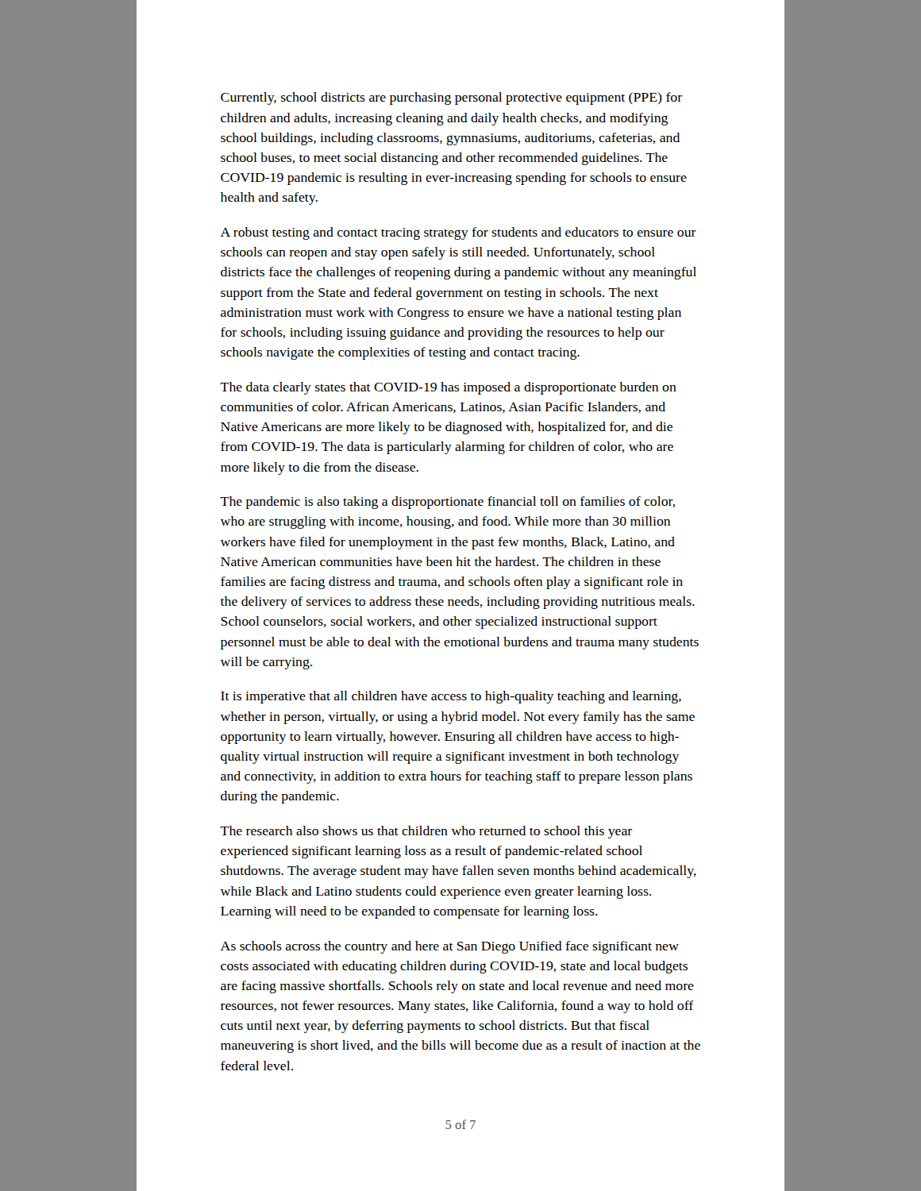Currently, school districts are purchasing personal protective equipment (PPE) for children and adults, increasing cleaning and daily health checks, and modifying school buildings, including classrooms, gymnasiums, auditoriums, cafeterias, and school buses, to meet social distancing and other recommended guidelines. The COVID-19 pandemic is resulting in ever-increasing spending for schools to ensure health and safety.
A robust testing and contact tracing strategy for students and educators to ensure our schools can reopen and stay open safely is still needed. Unfortunately, school districts face the challenges of reopening during a pandemic without any meaningful support from the State and federal government on testing in schools. The next administration must work with Congress to ensure we have a national testing plan for schools, including issuing guidance and providing the resources to help our schools navigate the complexities of testing and contact tracing.
The data clearly states that COVID-19 has imposed a disproportionate burden on communities of color. African Americans, Latinos, Asian Pacific Islanders, and Native Americans are more likely to be diagnosed with, hospitalized for, and die from COVID-19. The data is particularly alarming for children of color, who are more likely to die from the disease.
The pandemic is also taking a disproportionate financial toll on families of color, who are struggling with income, housing, and food. While more than 30 million workers have filed for unemployment in the past few months, Black, Latino, and Native American communities have been hit the hardest. The children in these families are facing distress and trauma, and schools often play a significant role in the delivery of services to address these needs, including providing nutritious meals. School counselors, social workers, and other specialized instructional support personnel must be able to deal with the emotional burdens and trauma many students will be carrying.
It is imperative that all children have access to high-quality teaching and learning, whether in person, virtually, or using a hybrid model. Not every family has the same opportunity to learn virtually, however. Ensuring all children have access to high-quality virtual instruction will require a significant investment in both technology and connectivity, in addition to extra hours for teaching staff to prepare lesson plans during the pandemic.
The research also shows us that children who returned to school this year experienced significant learning loss as a result of pandemic-related school shutdowns. The average student may have fallen seven months behind academically, while Black and Latino students could experience even greater learning loss. Learning will need to be expanded to compensate for learning loss.
As schools across the country and here at San Diego Unified face significant new costs associated with educating children during COVID-19, state and local budgets are facing massive shortfalls. Schools rely on state and local revenue and need more resources, not fewer resources. Many states, like California, found a way to hold off cuts until next year, by deferring payments to school districts. But that fiscal maneuvering is short lived, and the bills will become due as a result of inaction at the federal level.
5 of 7